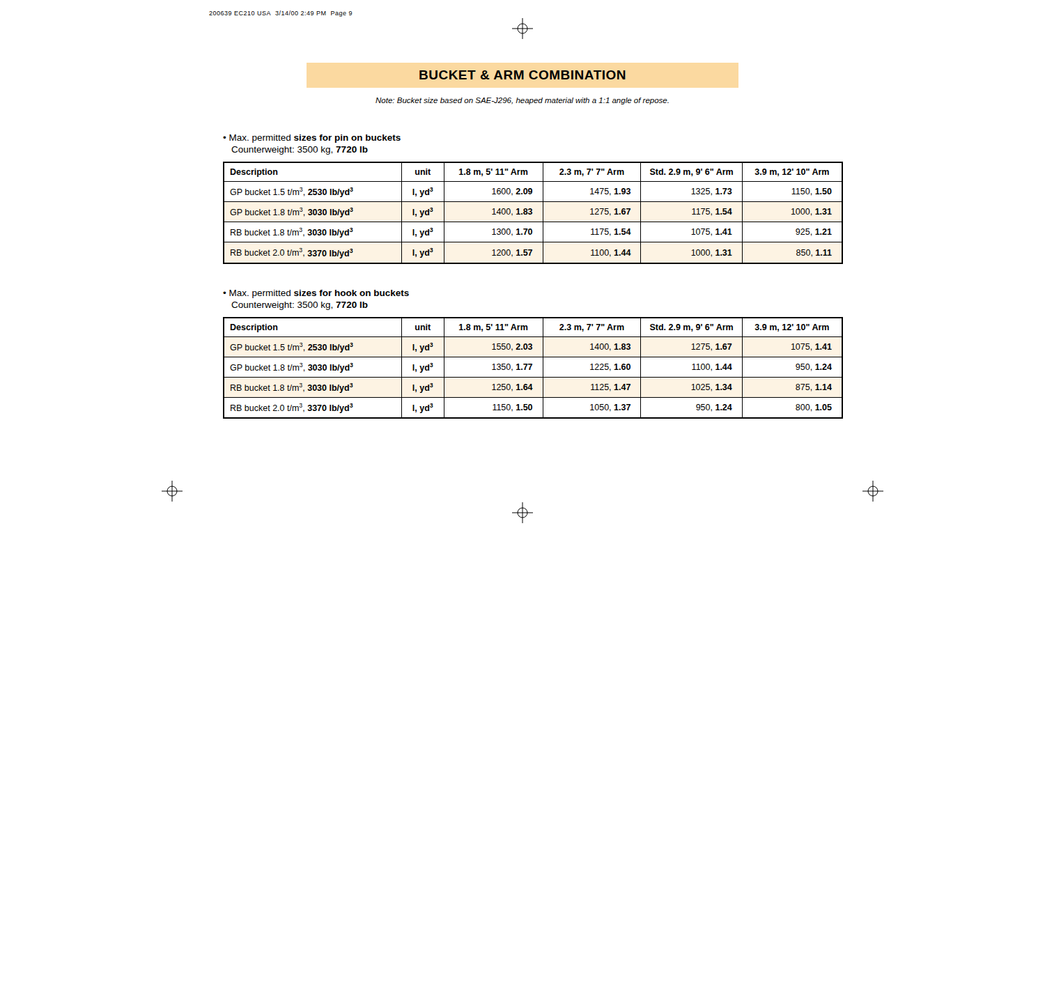200639 EC210 USA 3/14/00 2:49 PM Page 9
BUCKET & ARM COMBINATION
Note: Bucket size based on SAE-J296, heaped material with a 1:1 angle of repose.
• Max. permitted sizes for pin on buckets
Counterweight: 3500 kg, 7720 lb
| Description | unit | 1.8 m, 5' 11" Arm | 2.3 m, 7' 7" Arm | Std. 2.9 m, 9' 6" Arm | 3.9 m, 12' 10" Arm |
| --- | --- | --- | --- | --- | --- |
| GP bucket 1.5 t/m 3 , 2530 lb/yd 3 | l, yd 3 | 1600, 2.09 | 1475, 1.93 | 1325, 1.73 | 1150, 1.50 |
| GP bucket 1.8 t/m 3 , 3030 lb/yd 3 | l, yd 3 | 1400, 1.83 | 1275, 1.67 | 1175, 1.54 | 1000, 1.31 |
| RB bucket 1.8 t/m 3 , 3030 lb/yd 3 | l, yd 3 | 1300, 1.70 | 1175, 1.54 | 1075, 1.41 | 925, 1.21 |
| RB bucket 2.0 t/m 3 , 3370 lb/yd 3 | l, yd 3 | 1200, 1.57 | 1100, 1.44 | 1000, 1.31 | 850, 1.11 |
• Max. permitted sizes for hook on buckets
Counterweight: 3500 kg, 7720 lb
| Description | unit | 1.8 m, 5' 11" Arm | 2.3 m, 7' 7" Arm | Std. 2.9 m, 9' 6" Arm | 3.9 m, 12' 10" Arm |
| --- | --- | --- | --- | --- | --- |
| GP bucket 1.5 t/m 3 , 2530 lb/yd 3 | l, yd 3 | 1550, 2.03 | 1400, 1.83 | 1275, 1.67 | 1075, 1.41 |
| GP bucket 1.8 t/m 3 , 3030 lb/yd 3 | l, yd 3 | 1350, 1.77 | 1225, 1.60 | 1100, 1.44 | 950, 1.24 |
| RB bucket 1.8 t/m 3 , 3030 lb/yd 3 | l, yd 3 | 1250, 1.64 | 1125, 1.47 | 1025, 1.34 | 875, 1.14 |
| RB bucket 2.0 t/m 3 , 3370 lb/yd 3 | l, yd 3 | 1150, 1.50 | 1050, 1.37 | 950, 1.24 | 800, 1.05 |